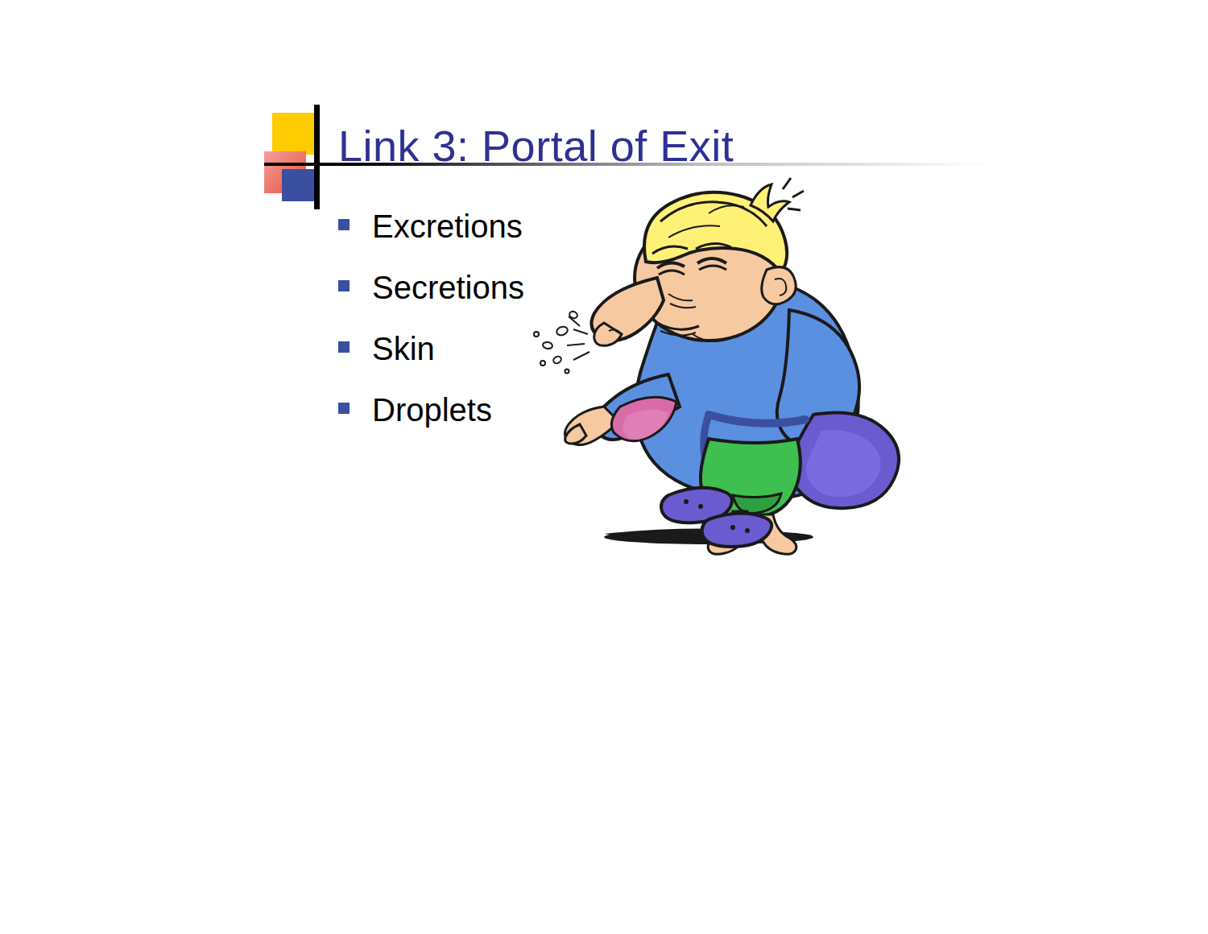Link 3: Portal of Exit
Excretions
Secretions
Skin
Droplets